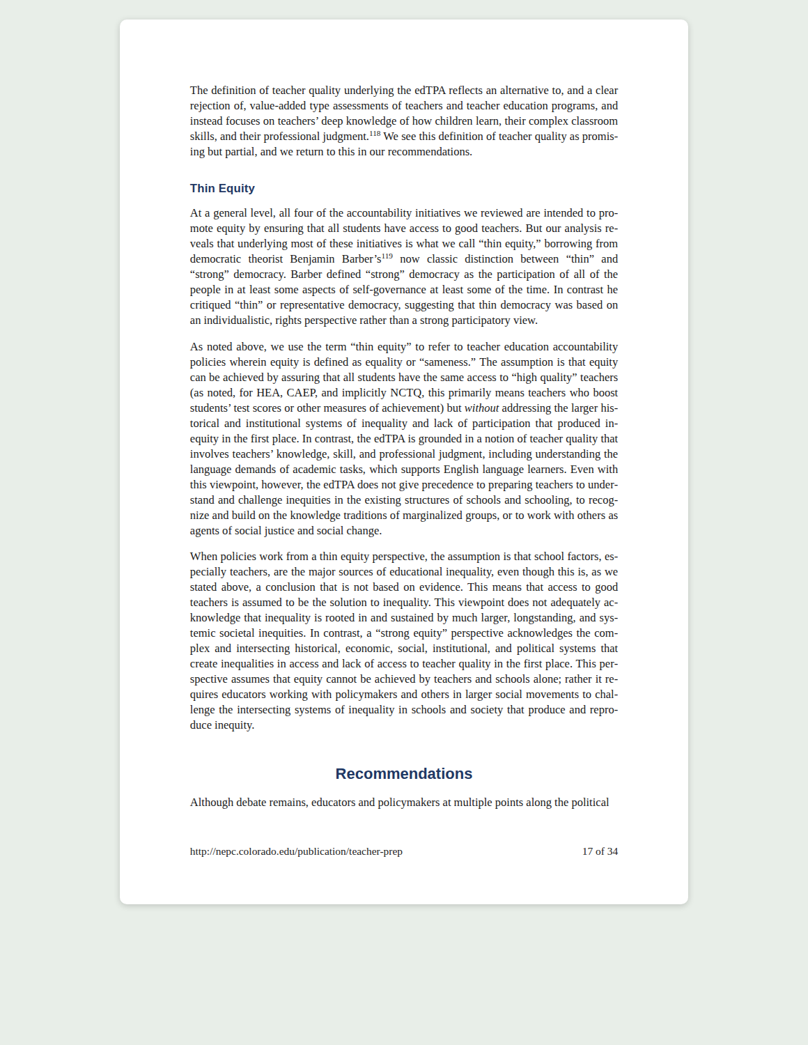The definition of teacher quality underlying the edTPA reflects an alternative to, and a clear rejection of, value-added type assessments of teachers and teacher education programs, and instead focuses on teachers’ deep knowledge of how children learn, their complex classroom skills, and their professional judgment.118 We see this definition of teacher quality as promising but partial, and we return to this in our recommendations.
Thin Equity
At a general level, all four of the accountability initiatives we reviewed are intended to promote equity by ensuring that all students have access to good teachers. But our analysis reveals that underlying most of these initiatives is what we call “thin equity,” borrowing from democratic theorist Benjamin Barber’s119 now classic distinction between “thin” and “strong” democracy. Barber defined “strong” democracy as the participation of all of the people in at least some aspects of self-governance at least some of the time. In contrast he critiqued “thin” or representative democracy, suggesting that thin democracy was based on an individualistic, rights perspective rather than a strong participatory view.
As noted above, we use the term “thin equity” to refer to teacher education accountability policies wherein equity is defined as equality or “sameness.” The assumption is that equity can be achieved by assuring that all students have the same access to “high quality” teachers (as noted, for HEA, CAEP, and implicitly NCTQ, this primarily means teachers who boost students’ test scores or other measures of achievement) but without addressing the larger historical and institutional systems of inequality and lack of participation that produced inequity in the first place. In contrast, the edTPA is grounded in a notion of teacher quality that involves teachers’ knowledge, skill, and professional judgment, including understanding the language demands of academic tasks, which supports English language learners. Even with this viewpoint, however, the edTPA does not give precedence to preparing teachers to understand and challenge inequities in the existing structures of schools and schooling, to recognize and build on the knowledge traditions of marginalized groups, or to work with others as agents of social justice and social change.
When policies work from a thin equity perspective, the assumption is that school factors, especially teachers, are the major sources of educational inequality, even though this is, as we stated above, a conclusion that is not based on evidence. This means that access to good teachers is assumed to be the solution to inequality. This viewpoint does not adequately acknowledge that inequality is rooted in and sustained by much larger, longstanding, and systemic societal inequities. In contrast, a “strong equity” perspective acknowledges the complex and intersecting historical, economic, social, institutional, and political systems that create inequalities in access and lack of access to teacher quality in the first place. This perspective assumes that equity cannot be achieved by teachers and schools alone; rather it requires educators working with policymakers and others in larger social movements to challenge the intersecting systems of inequality in schools and society that produce and reproduce inequity.
Recommendations
Although debate remains, educators and policymakers at multiple points along the political
http://nepc.colorado.edu/publication/teacher-prep 17 of 34